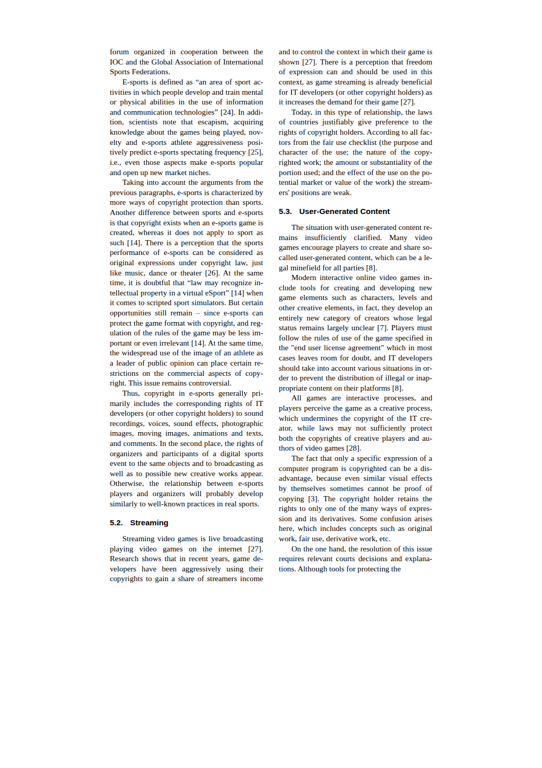forum organized in cooperation between the IOC and the Global Association of International Sports Federations.
E-sports is defined as “an area of sport activities in which people develop and train mental or physical abilities in the use of information and communication technologies” [24]. In addition, scientists note that escapism, acquiring knowledge about the games being played, novelty and e-sports athlete aggressiveness positively predict e-sports spectating frequency [25], i.e., even those aspects make e-sports popular and open up new market niches.
Taking into account the arguments from the previous paragraphs, e-sports is characterized by more ways of copyright protection than sports. Another difference between sports and e-sports is that copyright exists when an e-sports game is created, whereas it does not apply to sport as such [14]. There is a perception that the sports performance of e-sports can be considered as original expressions under copyright law, just like music, dance or theater [26]. At the same time, it is doubtful that “law may recognize intellectual property in a virtual eSport” [14] when it comes to scripted sport simulators. But certain opportunities still remain – since e-sports can protect the game format with copyright, and regulation of the rules of the game may be less important or even irrelevant [14]. At the same time, the widespread use of the image of an athlete as a leader of public opinion can place certain restrictions on the commercial aspects of copyright. This issue remains controversial.
Thus, copyright in e-sports generally primarily includes the corresponding rights of IT developers (or other copyright holders) to sound recordings, voices, sound effects, photographic images, moving images, animations and texts, and comments. In the second place, the rights of organizers and participants of a digital sports event to the same objects and to broadcasting as well as to possible new creative works appear. Otherwise, the relationship between e-sports players and organizers will probably develop similarly to well-known practices in real sports.
5.2. Streaming
Streaming video games is live broadcasting playing video games on the internet [27]. Research shows that in recent years, game developers have been aggressively using their copyrights to gain a share of streamers income and to control the context in which their game is shown [27]. There is a perception that freedom of expression can and should be used in this context, as game streaming is already beneficial for IT developers (or other copyright holders) as it increases the demand for their game [27].
Today, in this type of relationship, the laws of countries justifiably give preference to the rights of copyright holders. According to all factors from the fair use checklist (the purpose and character of the use; the nature of the copyrighted work; the amount or substantiality of the portion used; and the effect of the use on the potential market or value of the work) the streamers' positions are weak.
5.3. User-Generated Content
The situation with user-generated content remains insufficiently clarified. Many video games encourage players to create and share so-called user-generated content, which can be a legal minefield for all parties [8].
Modern interactive online video games include tools for creating and developing new game elements such as characters, levels and other creative elements, in fact, they develop an entirely new category of creators whose legal status remains largely unclear [7]. Players must follow the rules of use of the game specified in the "end user license agreement" which in most cases leaves room for doubt, and IT developers should take into account various situations in order to prevent the distribution of illegal or inappropriate content on their platforms [8].
All games are interactive processes, and players perceive the game as a creative process, which undermines the copyright of the IT creator, while laws may not sufficiently protect both the copyrights of creative players and authors of video games [28].
The fact that only a specific expression of a computer program is copyrighted can be a disadvantage, because even similar visual effects by themselves sometimes cannot be proof of copying [3]. The copyright holder retains the rights to only one of the many ways of expression and its derivatives. Some confusion arises here, which includes concepts such as original work, fair use, derivative work, etc.
On the one hand, the resolution of this issue requires relevant courts decisions and explanations. Although tools for protecting the